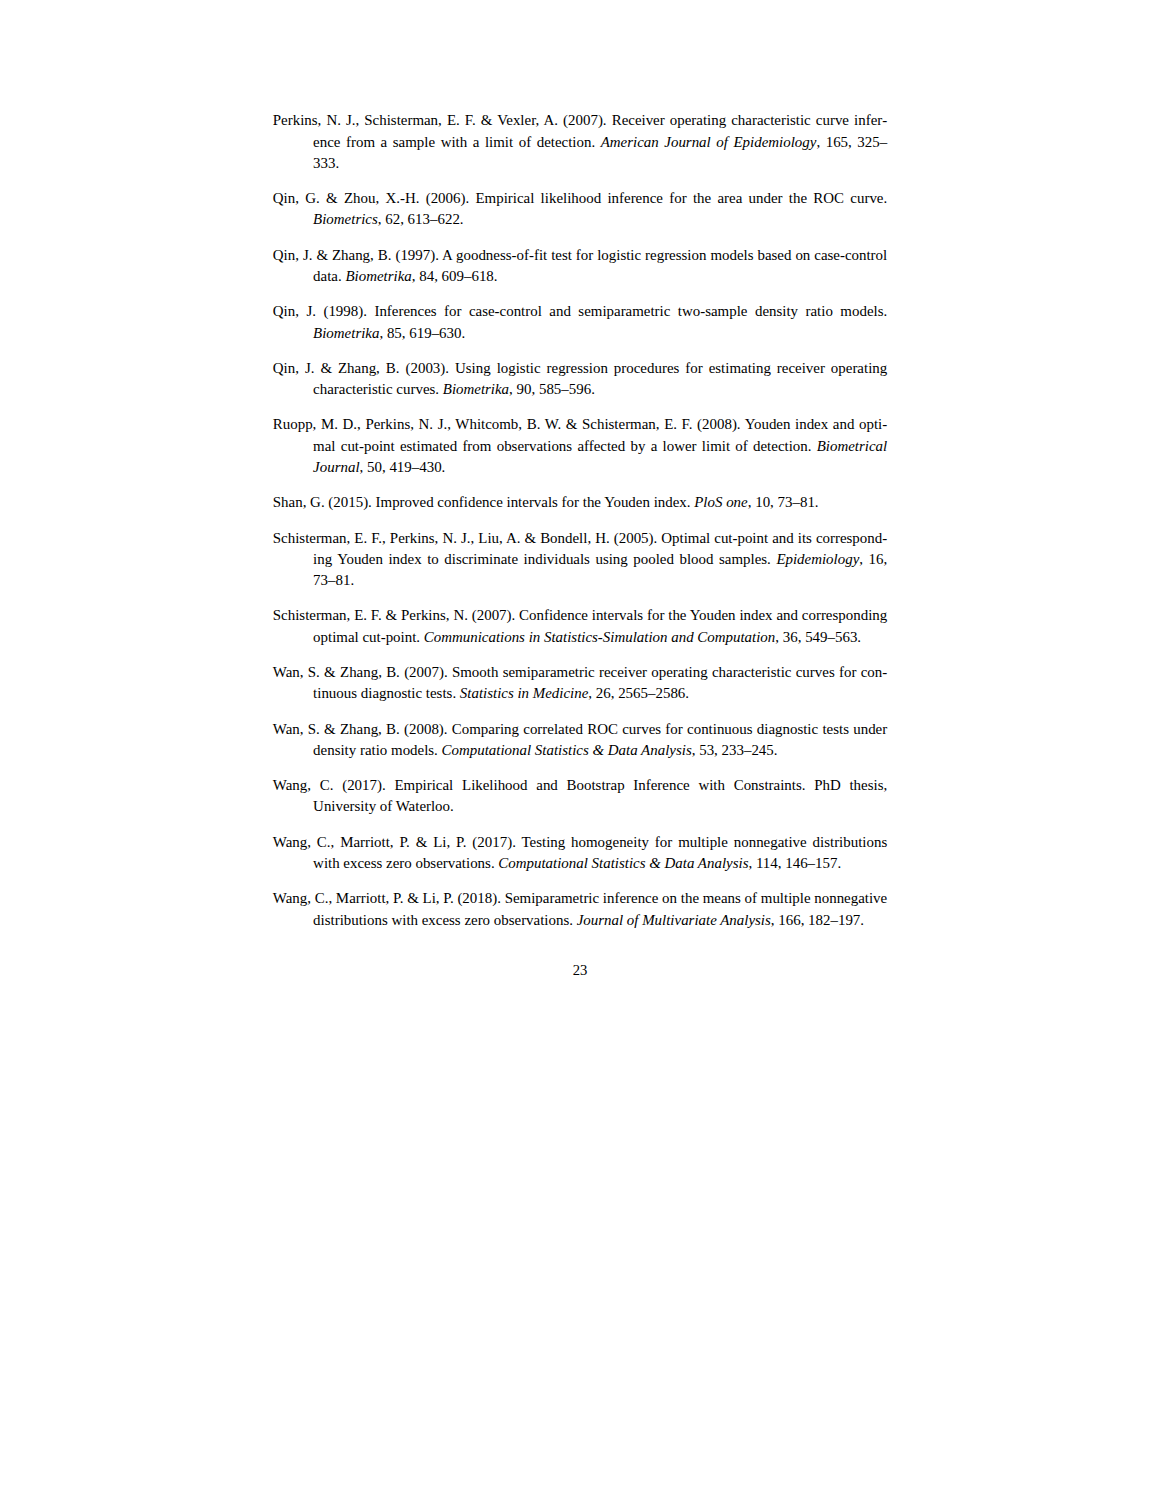Perkins, N. J., Schisterman, E. F. & Vexler, A. (2007). Receiver operating characteristic curve inference from a sample with a limit of detection. American Journal of Epidemiology, 165, 325–333.
Qin, G. & Zhou, X.-H. (2006). Empirical likelihood inference for the area under the ROC curve. Biometrics, 62, 613–622.
Qin, J. & Zhang, B. (1997). A goodness-of-fit test for logistic regression models based on case-control data. Biometrika, 84, 609–618.
Qin, J. (1998). Inferences for case-control and semiparametric two-sample density ratio models. Biometrika, 85, 619–630.
Qin, J. & Zhang, B. (2003). Using logistic regression procedures for estimating receiver operating characteristic curves. Biometrika, 90, 585–596.
Ruopp, M. D., Perkins, N. J., Whitcomb, B. W. & Schisterman, E. F. (2008). Youden index and optimal cut-point estimated from observations affected by a lower limit of detection. Biometrical Journal, 50, 419–430.
Shan, G. (2015). Improved confidence intervals for the Youden index. PloS one, 10, 73–81.
Schisterman, E. F., Perkins, N. J., Liu, A. & Bondell, H. (2005). Optimal cut-point and its corresponding Youden index to discriminate individuals using pooled blood samples. Epidemiology, 16, 73–81.
Schisterman, E. F. & Perkins, N. (2007). Confidence intervals for the Youden index and corresponding optimal cut-point. Communications in Statistics-Simulation and Computation, 36, 549–563.
Wan, S. & Zhang, B. (2007). Smooth semiparametric receiver operating characteristic curves for continuous diagnostic tests. Statistics in Medicine, 26, 2565–2586.
Wan, S. & Zhang, B. (2008). Comparing correlated ROC curves for continuous diagnostic tests under density ratio models. Computational Statistics & Data Analysis, 53, 233–245.
Wang, C. (2017). Empirical Likelihood and Bootstrap Inference with Constraints. PhD thesis, University of Waterloo.
Wang, C., Marriott, P. & Li, P. (2017). Testing homogeneity for multiple nonnegative distributions with excess zero observations. Computational Statistics & Data Analysis, 114, 146–157.
Wang, C., Marriott, P. & Li, P. (2018). Semiparametric inference on the means of multiple nonnegative distributions with excess zero observations. Journal of Multivariate Analysis, 166, 182–197.
23